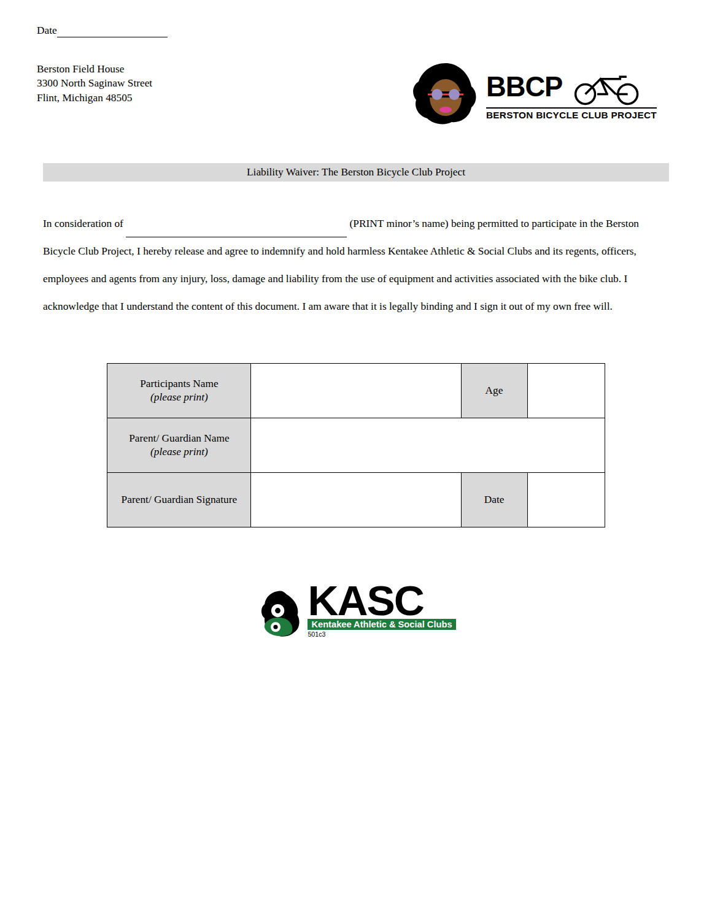Date
Berston Field House
3300 North Saginaw Street
Flint, Michigan 48505
BBCP
BERSTON BICYCLE CLUB PROJECT
Liability Waiver: The Berston Bicycle Club Project
In consideration of (PRINT minor’s name) being permitted to participate in the Berston Bicycle Club Project, I hereby release and agree to indemnify and hold harmless Kentakee Athletic & Social Clubs and its regents, officers, employees and agents from any injury, loss, damage and liability from the use of equipment and activities associated with the bike club. I acknowledge that I understand the content of this document. I am aware that it is legally binding and I sign it out of my own free will.
| Participants Name (please print) | | Age | |
| Parent/ Guardian Name (please print) | |
| Parent/ Guardian Signature | | Date | |
KASC Kentakee Athletic & Social Clubs 501c3